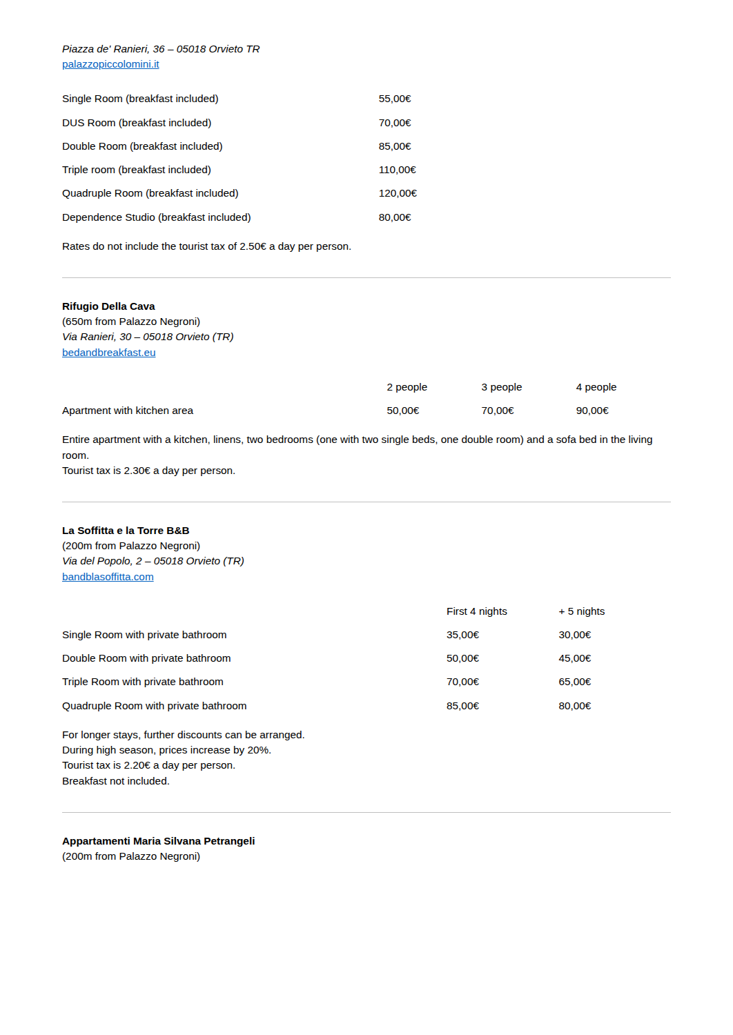Piazza de' Ranieri, 36 – 05018 Orvieto TR
palazzopiccolomini.it
| Single Room (breakfast included) | 55,00€ |
| DUS Room (breakfast included) | 70,00€ |
| Double Room (breakfast included) | 85,00€ |
| Triple room (breakfast included) | 110,00€ |
| Quadruple Room (breakfast included) | 120,00€ |
| Dependence Studio (breakfast included) | 80,00€ |
Rates do not include the tourist tax of 2.50€ a day per person.
Rifugio Della Cava
(650m from Palazzo Negroni)
Via Ranieri, 30 – 05018 Orvieto (TR)
bedandbreakfast.eu
| | 2 people | 3 people | 4 people |
| --- | --- | --- | --- |
| Apartment with kitchen area | 50,00€ | 70,00€ | 90,00€ |
Entire apartment with a kitchen, linens, two bedrooms (one with two single beds, one double room) and a sofa bed in the living room.
Tourist tax is 2.30€ a day per person.
La Soffitta e la Torre B&B
(200m from Palazzo Negroni)
Via del Popolo, 2 – 05018 Orvieto (TR)
bandblasoffitta.com
| | First 4 nights | + 5 nights |
| --- | --- | --- |
| Single Room with private bathroom | 35,00€ | 30,00€ |
| Double Room with private bathroom | 50,00€ | 45,00€ |
| Triple Room with private bathroom | 70,00€ | 65,00€ |
| Quadruple Room with private bathroom | 85,00€ | 80,00€ |
For longer stays, further discounts can be arranged.
During high season, prices increase by 20%.
Tourist tax is 2.20€ a day per person.
Breakfast not included.
Appartamenti Maria Silvana Petrangeli
(200m from Palazzo Negroni)